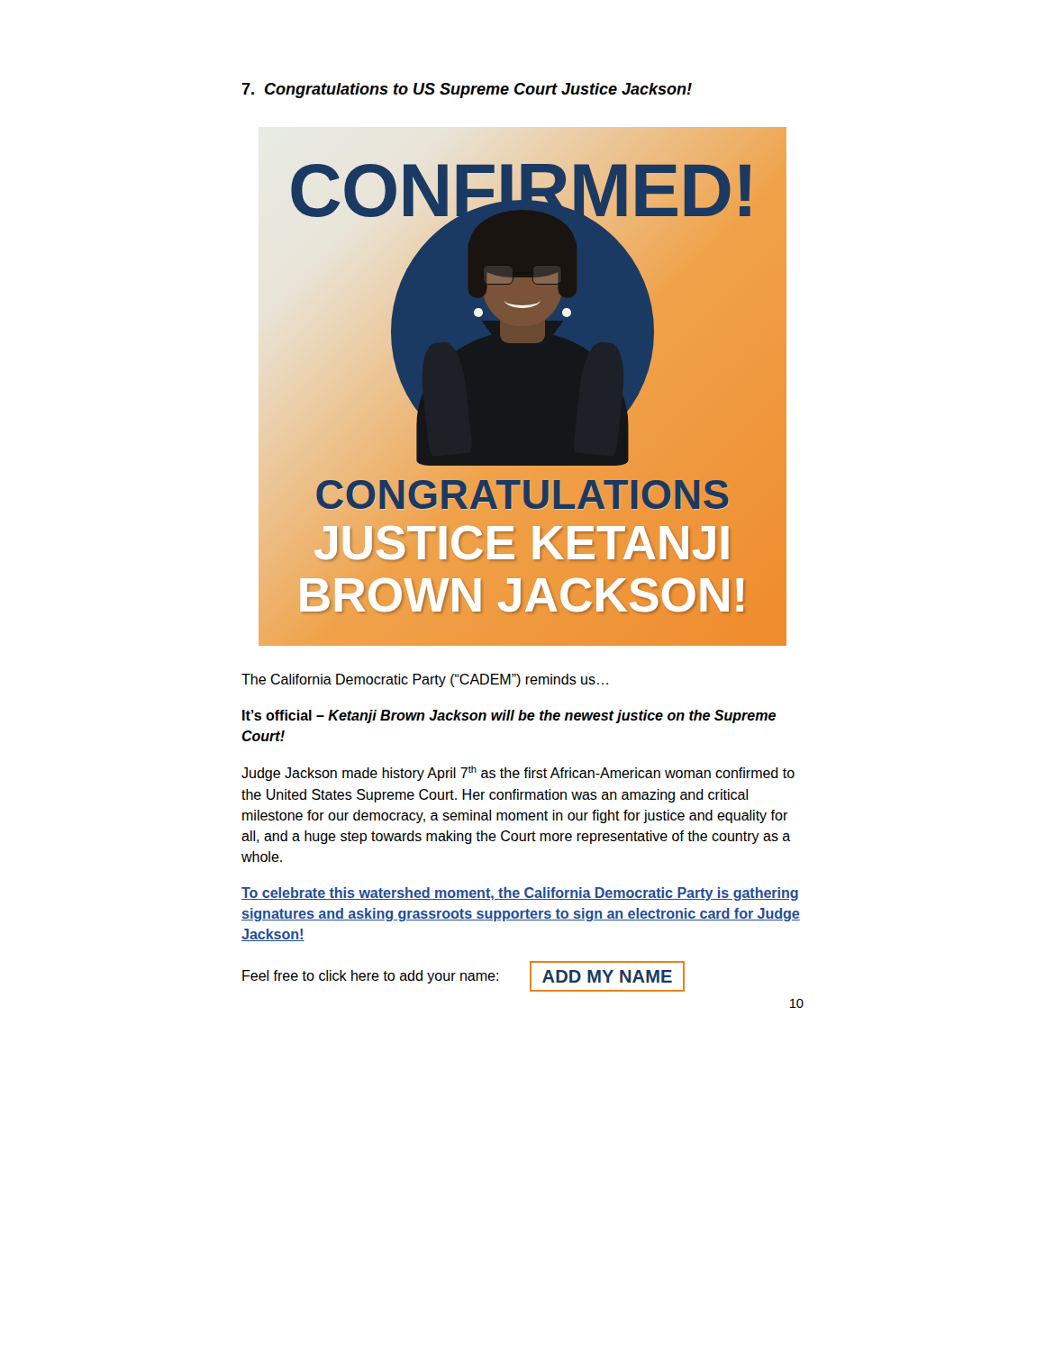7. Congratulations to US Supreme Court Justice Jackson!
CONFIRMED!
CONGRATULATIONS
JUSTICE KETANJI
BROWN JACKSON!
The California Democratic Party (“CADEM”) reminds us…
It’s official – Ketanji Brown Jackson will be the newest justice on the Supreme Court!
Judge Jackson made history April 7th as the first African-American woman confirmed to the United States Supreme Court. Her confirmation was an amazing and critical milestone for our democracy, a seminal moment in our fight for justice and equality for all, and a huge step towards making the Court more representative of the country as a whole.
To celebrate this watershed moment, the California Democratic Party is gathering signatures and asking grassroots supporters to sign an electronic card for Judge Jackson!
Feel free to click here to add your name: ADD MY NAME
10